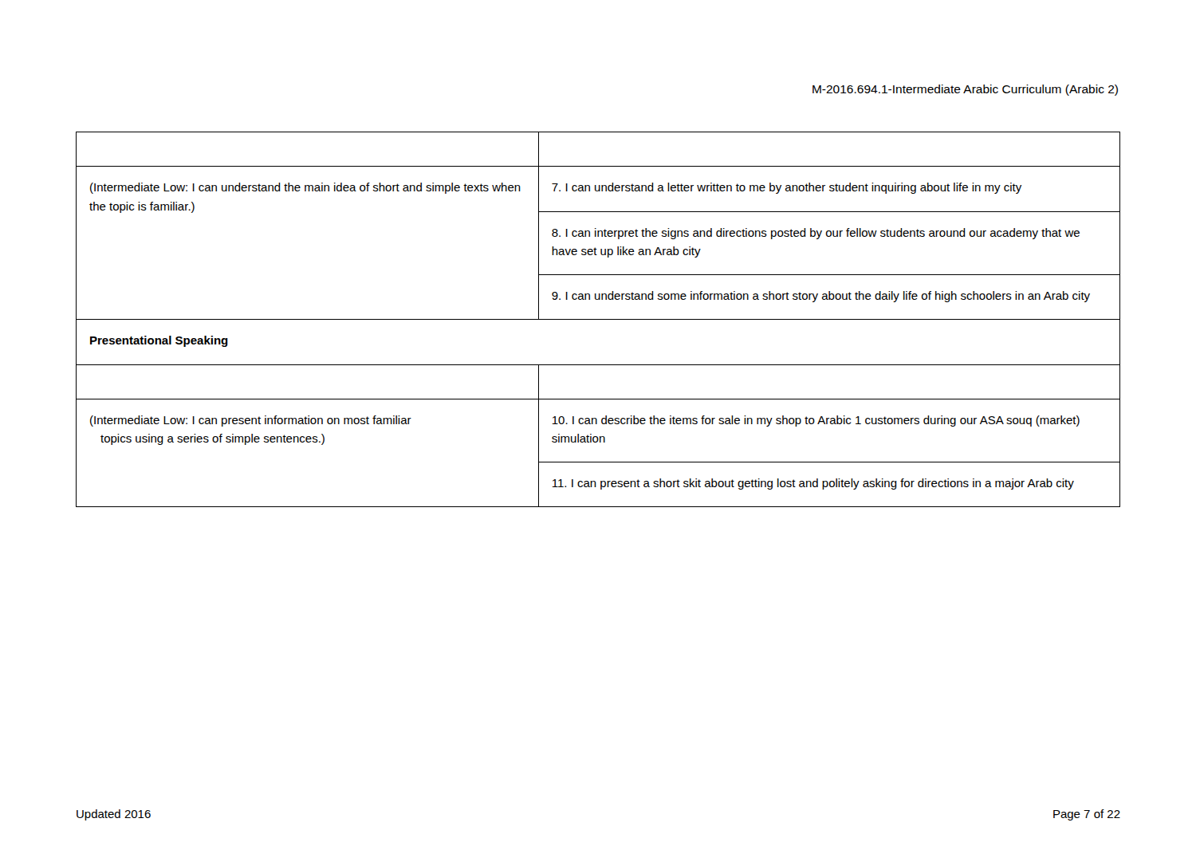M-2016.694.1-Intermediate Arabic Curriculum (Arabic 2)
| (Intermediate Low: I can understand the main idea of short and simple texts when the topic is familiar.) | 7. I can understand a letter written to me by another student inquiring about life in my city |
| 8. I can interpret the signs and directions posted by our fellow students around our academy that we have set up like an Arab city |
| 9. I can understand some information a short story about the daily life of high schoolers in an Arab city |
| Presentational Speaking |
| (Intermediate Low: I can present information on most familiar topics using a series of simple sentences.) | 10. I can describe the items for sale in my shop to Arabic 1 customers during our ASA souq (market) simulation |
| 11. I can present a short skit about getting lost and politely asking for directions in a major Arab city |
Updated 2016 Page 7 of 22